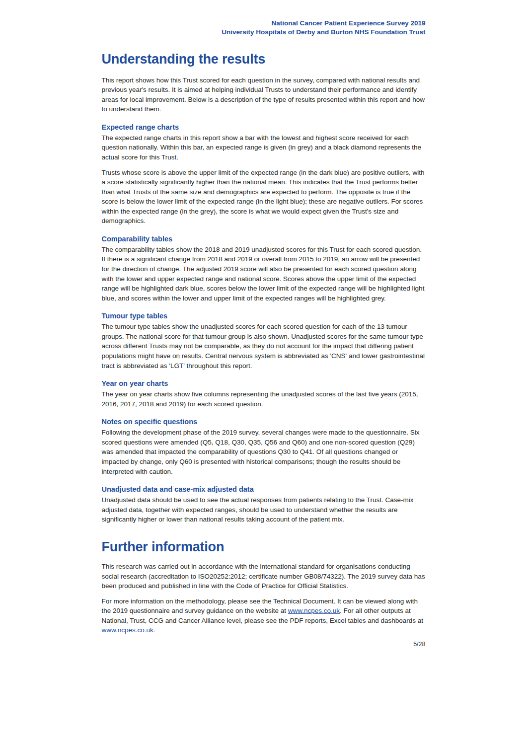National Cancer Patient Experience Survey 2019
University Hospitals of Derby and Burton NHS Foundation Trust
Understanding the results
This report shows how this Trust scored for each question in the survey, compared with national results and previous year's results. It is aimed at helping individual Trusts to understand their performance and identify areas for local improvement. Below is a description of the type of results presented within this report and how to understand them.
Expected range charts
The expected range charts in this report show a bar with the lowest and highest score received for each question nationally. Within this bar, an expected range is given (in grey) and a black diamond represents the actual score for this Trust.
Trusts whose score is above the upper limit of the expected range (in the dark blue) are positive outliers, with a score statistically significantly higher than the national mean. This indicates that the Trust performs better than what Trusts of the same size and demographics are expected to perform. The opposite is true if the score is below the lower limit of the expected range (in the light blue); these are negative outliers. For scores within the expected range (in the grey), the score is what we would expect given the Trust's size and demographics.
Comparability tables
The comparability tables show the 2018 and 2019 unadjusted scores for this Trust for each scored question. If there is a significant change from 2018 and 2019 or overall from 2015 to 2019, an arrow will be presented for the direction of change. The adjusted 2019 score will also be presented for each scored question along with the lower and upper expected range and national score. Scores above the upper limit of the expected range will be highlighted dark blue, scores below the lower limit of the expected range will be highlighted light blue, and scores within the lower and upper limit of the expected ranges will be highlighted grey.
Tumour type tables
The tumour type tables show the unadjusted scores for each scored question for each of the 13 tumour groups. The national score for that tumour group is also shown. Unadjusted scores for the same tumour type across different Trusts may not be comparable, as they do not account for the impact that differing patient populations might have on results. Central nervous system is abbreviated as 'CNS' and lower gastrointestinal tract is abbreviated as 'LGT' throughout this report.
Year on year charts
The year on year charts show five columns representing the unadjusted scores of the last five years (2015, 2016, 2017, 2018 and 2019) for each scored question.
Notes on specific questions
Following the development phase of the 2019 survey, several changes were made to the questionnaire. Six scored questions were amended (Q5, Q18, Q30, Q35, Q56 and Q60) and one non-scored question (Q29) was amended that impacted the comparability of questions Q30 to Q41. Of all questions changed or impacted by change, only Q60 is presented with historical comparisons; though the results should be interpreted with caution.
Unadjusted data and case-mix adjusted data
Unadjusted data should be used to see the actual responses from patients relating to the Trust. Case-mix adjusted data, together with expected ranges, should be used to understand whether the results are significantly higher or lower than national results taking account of the patient mix.
Further information
This research was carried out in accordance with the international standard for organisations conducting social research (accreditation to ISO20252:2012; certificate number GB08/74322). The 2019 survey data has been produced and published in line with the Code of Practice for Official Statistics.
For more information on the methodology, please see the Technical Document. It can be viewed along with the 2019 questionnaire and survey guidance on the website at www.ncpes.co.uk. For all other outputs at National, Trust, CCG and Cancer Alliance level, please see the PDF reports, Excel tables and dashboards at www.ncpes.co.uk.
5/28